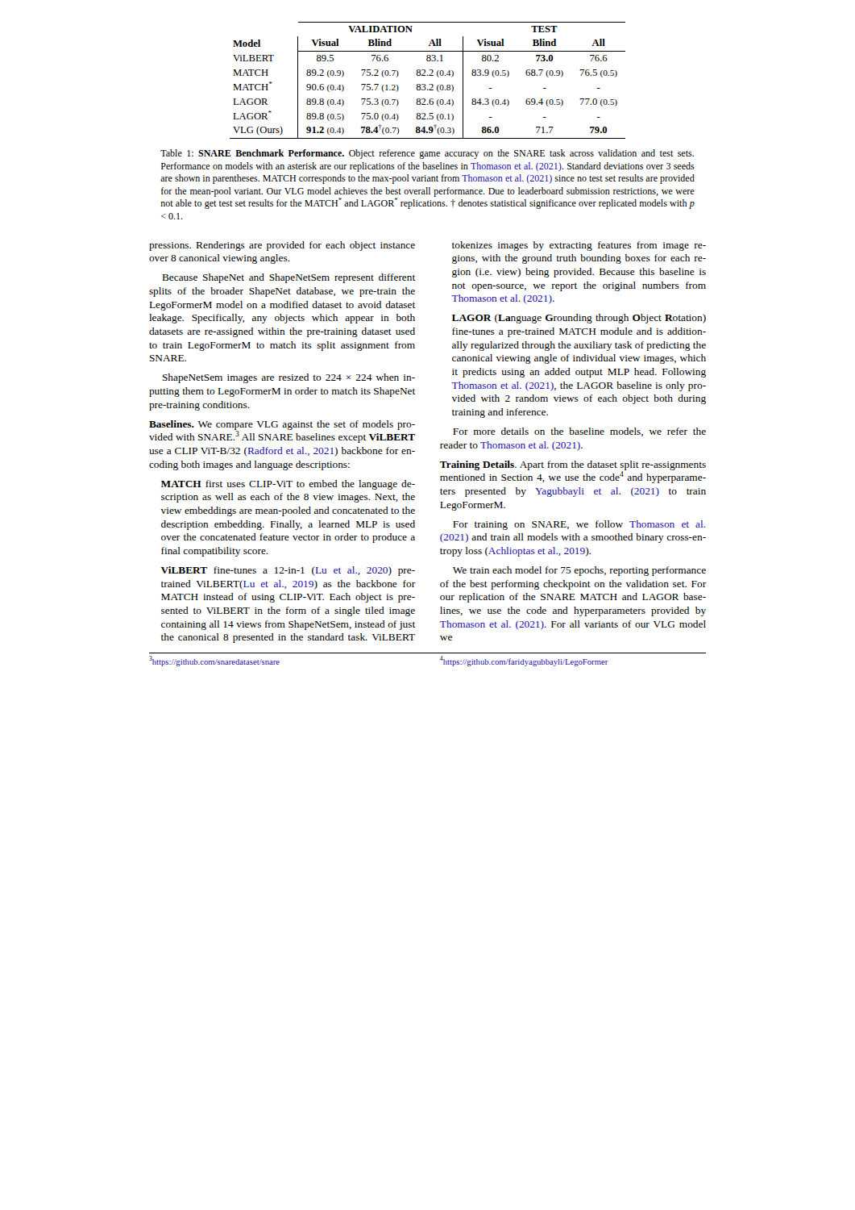| | VALIDATION | TEST |
| Model | Visual | Blind | All | Visual | Blind | All |
| ViLBERT | 89.5 | 76.6 | 83.1 | 80.2 | 73.0 | 76.6 |
| MATCH | 89.2 (0.9) | 75.2 (0.7) | 82.2 (0.4) | 83.9 (0.5) | 68.7 (0.9) | 76.5 (0.5) |
| MATCH * | 90.6 (0.4) | 75.7 (1.2) | 83.2 (0.8) | - | - | - |
| LAGOR | 89.8 (0.4) | 75.3 (0.7) | 82.6 (0.4) | 84.3 (0.4) | 69.4 (0.5) | 77.0 (0.5) |
| LAGOR * | 89.8 (0.5) | 75.0 (0.4) | 82.5 (0.1) | - | - | - |
| VLG (Ours) | 91.2 (0.4) | 78.4 † (0.7) | 84.9 † (0.3) | 86.0 | 71.7 | 79.0 |
Table 1: SNARE Benchmark Performance. Object reference game accuracy on the SNARE task across validation and test sets. Performance on models with an asterisk are our replications of the baselines in Thomason et al. (2021). Standard deviations over 3 seeds are shown in parentheses. MATCH corresponds to the max-pool variant from Thomason et al. (2021) since no test set results are provided for the mean-pool variant. Our VLG model achieves the best overall performance. Due to leaderboard submission restrictions, we were not able to get test set results for the MATCH* and LAGOR* replications. † denotes statistical significance over replicated models with p < 0.1.
pressions. Renderings are provided for each object instance over 8 canonical viewing angles.
Because ShapeNet and ShapeNetSem represent different splits of the broader ShapeNet database, we pre-train the LegoFormerM model on a modified dataset to avoid dataset leakage. Specifically, any objects which appear in both datasets are re-assigned within the pre-training dataset used to train LegoFormerM to match its split assignment from SNARE.
ShapeNetSem images are resized to 224 × 224 when inputting them to LegoFormerM in order to match its ShapeNet pre-training conditions.
Baselines. We compare VLG against the set of models provided with SNARE.3 All SNARE baselines except ViLBERT use a CLIP ViT-B/32 (Radford et al., 2021) backbone for encoding both images and language descriptions:
MATCH first uses CLIP-ViT to embed the language description as well as each of the 8 view images. Next, the view embeddings are mean-pooled and concatenated to the description embedding. Finally, a learned MLP is used over the concatenated feature vector in order to produce a final compatibility score.
ViLBERT fine-tunes a 12-in-1 (Lu et al., 2020) pre-trained ViLBERT(Lu et al., 2019) as the backbone for MATCH instead of using CLIP-ViT. Each object is presented to ViLBERT in the form of a single tiled image containing all 14 views from ShapeNetSem, instead of just the canonical 8 presented in the standard task. ViLBERT tokenizes images by extracting features from image regions, with the ground truth bounding boxes for each region (i.e. view) being provided. Because this baseline is not open-source, we report the original numbers from Thomason et al. (2021).
LAGOR (Language Grounding through Object Rotation) fine-tunes a pre-trained MATCH module and is additionally regularized through the auxiliary task of predicting the canonical viewing angle of individual view images, which it predicts using an added output MLP head. Following Thomason et al. (2021), the LAGOR baseline is only provided with 2 random views of each object both during training and inference.
For more details on the baseline models, we refer the reader to Thomason et al. (2021).
Training Details. Apart from the dataset split re-assignments mentioned in Section 4, we use the code4 and hyperparameters presented by Yagubbayli et al. (2021) to train LegoFormerM.
For training on SNARE, we follow Thomason et al. (2021) and train all models with a smoothed binary cross-entropy loss (Achlioptas et al., 2019).
We train each model for 75 epochs, reporting performance of the best performing checkpoint on the validation set. For our replication of the SNARE MATCH and LAGOR baselines, we use the code and hyperparameters provided by Thomason et al. (2021). For all variants of our VLG model we
3https://github.com/snaredataset/snare
4https://github.com/faridyagubbayli/LegoFormer